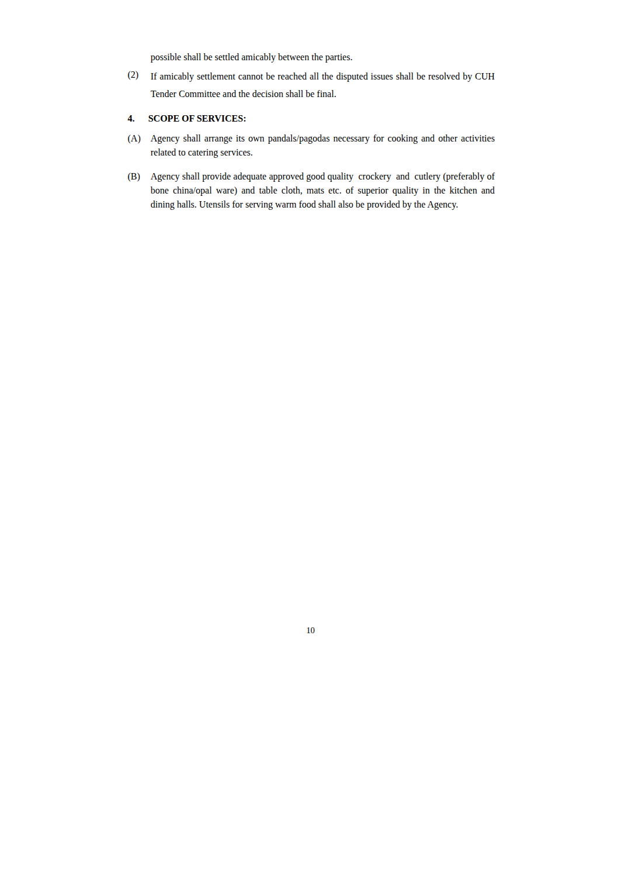possible shall be settled amicably between the parties.
(2)
If amicably settlement cannot be reached all the disputed issues shall be resolved by CUH Tender Committee and the decision shall be final.
4. SCOPE OF SERVICES:
(A)
Agency shall arrange its own pandals/pagodas necessary for cooking and other activities related to catering services.
(B)
Agency shall provide adequate approved good quality crockery and cutlery (preferably of bone china/opal ware) and table cloth, mats etc. of superior quality in the kitchen and dining halls. Utensils for serving warm food shall also be provided by the Agency.
10